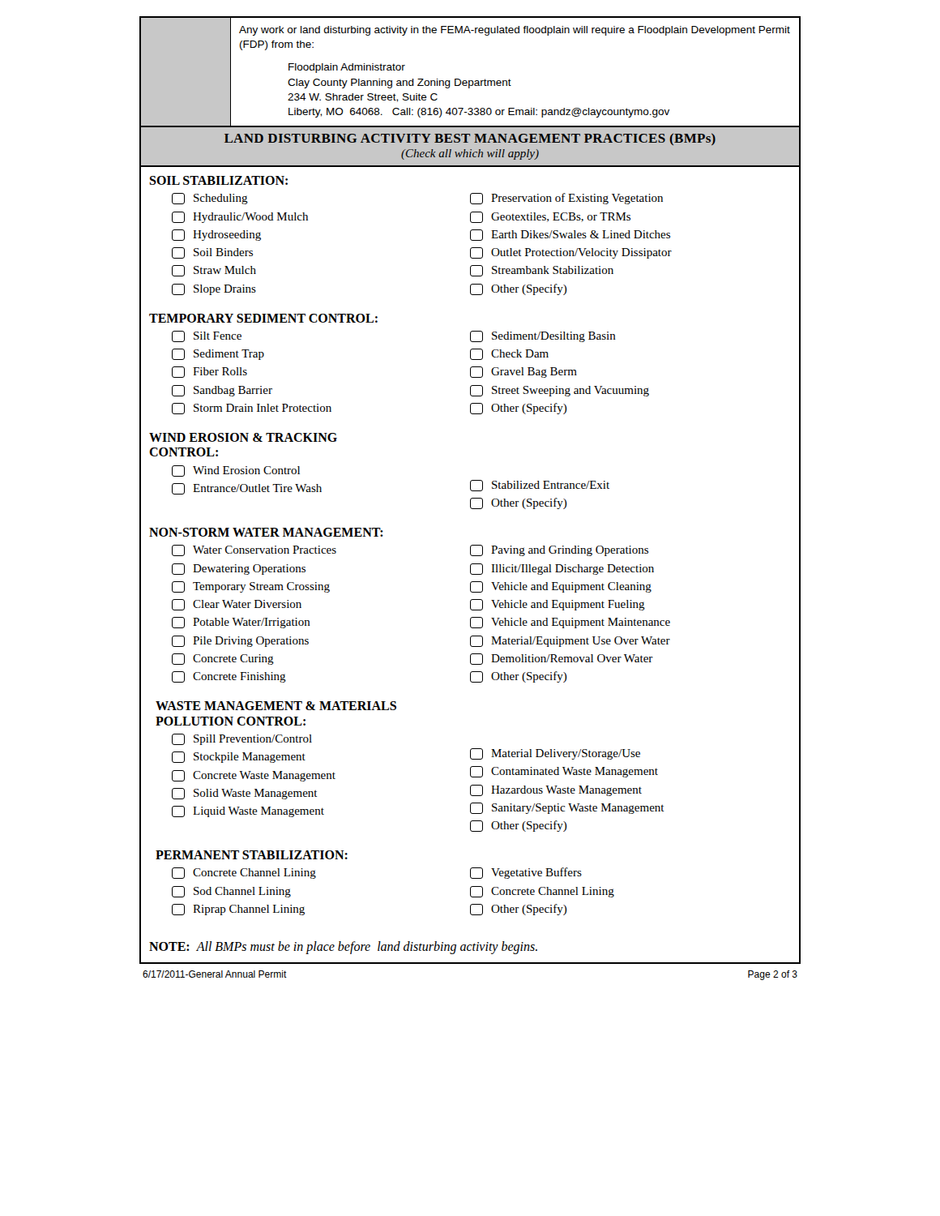Any work or land disturbing activity in the FEMA-regulated floodplain will require a Floodplain Development Permit (FDP) from the:
Floodplain Administrator
Clay County Planning and Zoning Department
234 W. Shrader Street, Suite C
Liberty, MO 64068. Call: (816) 407-3380 or Email: pandz@claycountymo.gov
LAND DISTURBING ACTIVITY BEST MANAGEMENT PRACTICES (BMPs)
(Check all which will apply)
SOIL STABILIZATION:
Scheduling
Hydraulic/Wood Mulch
Hydroseeding
Soil Binders
Straw Mulch
Slope Drains
Preservation of Existing Vegetation
Geotextiles, ECBs, or TRMs
Earth Dikes/Swales & Lined Ditches
Outlet Protection/Velocity Dissipator
Streambank Stabilization
Other (Specify)
TEMPORARY SEDIMENT CONTROL:
Silt Fence
Sediment Trap
Fiber Rolls
Sandbag Barrier
Storm Drain Inlet Protection
Sediment/Desilting Basin
Check Dam
Gravel Bag Berm
Street Sweeping and Vacuuming
Other (Specify)
WIND EROSION & TRACKING
CONTROL:
Wind Erosion Control
Entrance/Outlet Tire Wash
Stabilized Entrance/Exit
Other (Specify)
NON-STORM WATER MANAGEMENT:
Water Conservation Practices
Dewatering Operations
Temporary Stream Crossing
Clear Water Diversion
Potable Water/Irrigation
Pile Driving Operations
Concrete Curing
Concrete Finishing
Paving and Grinding Operations
Illicit/Illegal Discharge Detection
Vehicle and Equipment Cleaning
Vehicle and Equipment Fueling
Vehicle and Equipment Maintenance
Material/Equipment Use Over Water
Demolition/Removal Over Water
Other (Specify)
WASTE MANAGEMENT & MATERIALS
POLLUTION CONTROL:
Spill Prevention/Control
Stockpile Management
Concrete Waste Management
Solid Waste Management
Liquid Waste Management
Material Delivery/Storage/Use
Contaminated Waste Management
Hazardous Waste Management
Sanitary/Septic Waste Management
Other (Specify)
PERMANENT STABILIZATION:
Concrete Channel Lining
Sod Channel Lining
Riprap Channel Lining
Vegetative Buffers
Concrete Channel Lining
Other (Specify)
NOTE: All BMPs must be in place before land disturbing activity begins.
6/17/2011-General Annual Permit
Page 2 of 3